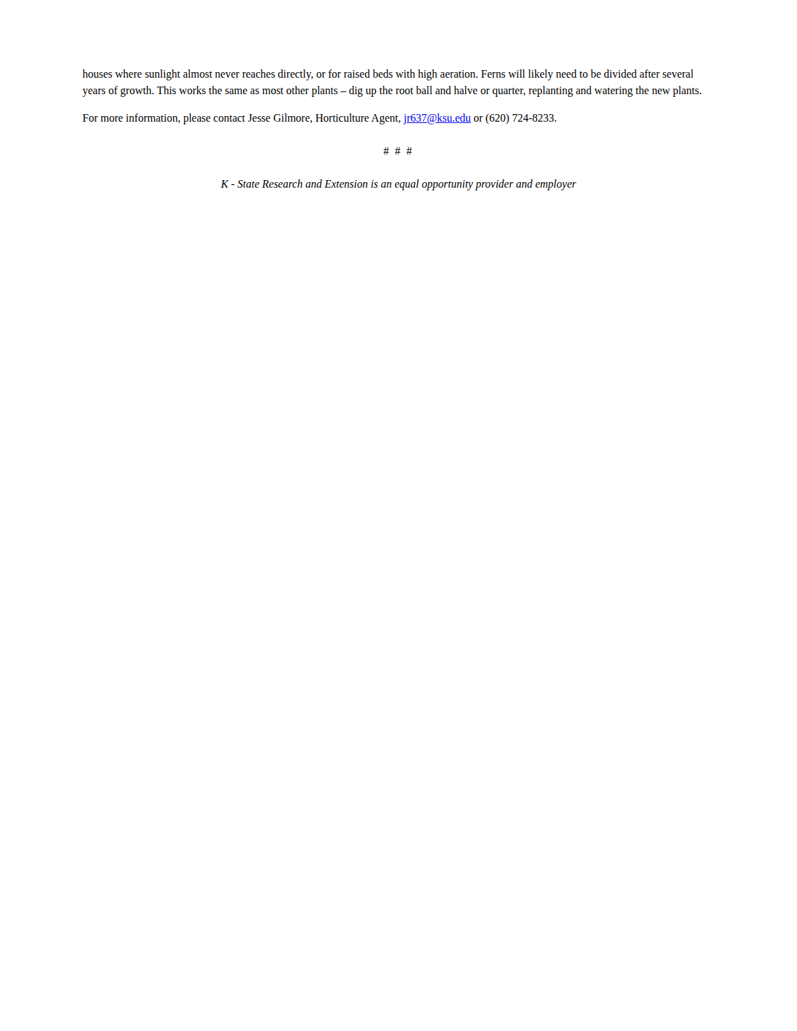houses where sunlight almost never reaches directly, or for raised beds with high aeration. Ferns will likely need to be divided after several years of growth. This works the same as most other plants – dig up the root ball and halve or quarter, replanting and watering the new plants.
For more information, please contact Jesse Gilmore, Horticulture Agent, jr637@ksu.edu or (620) 724-8233.
# # #
K - State Research and Extension is an equal opportunity provider and employer